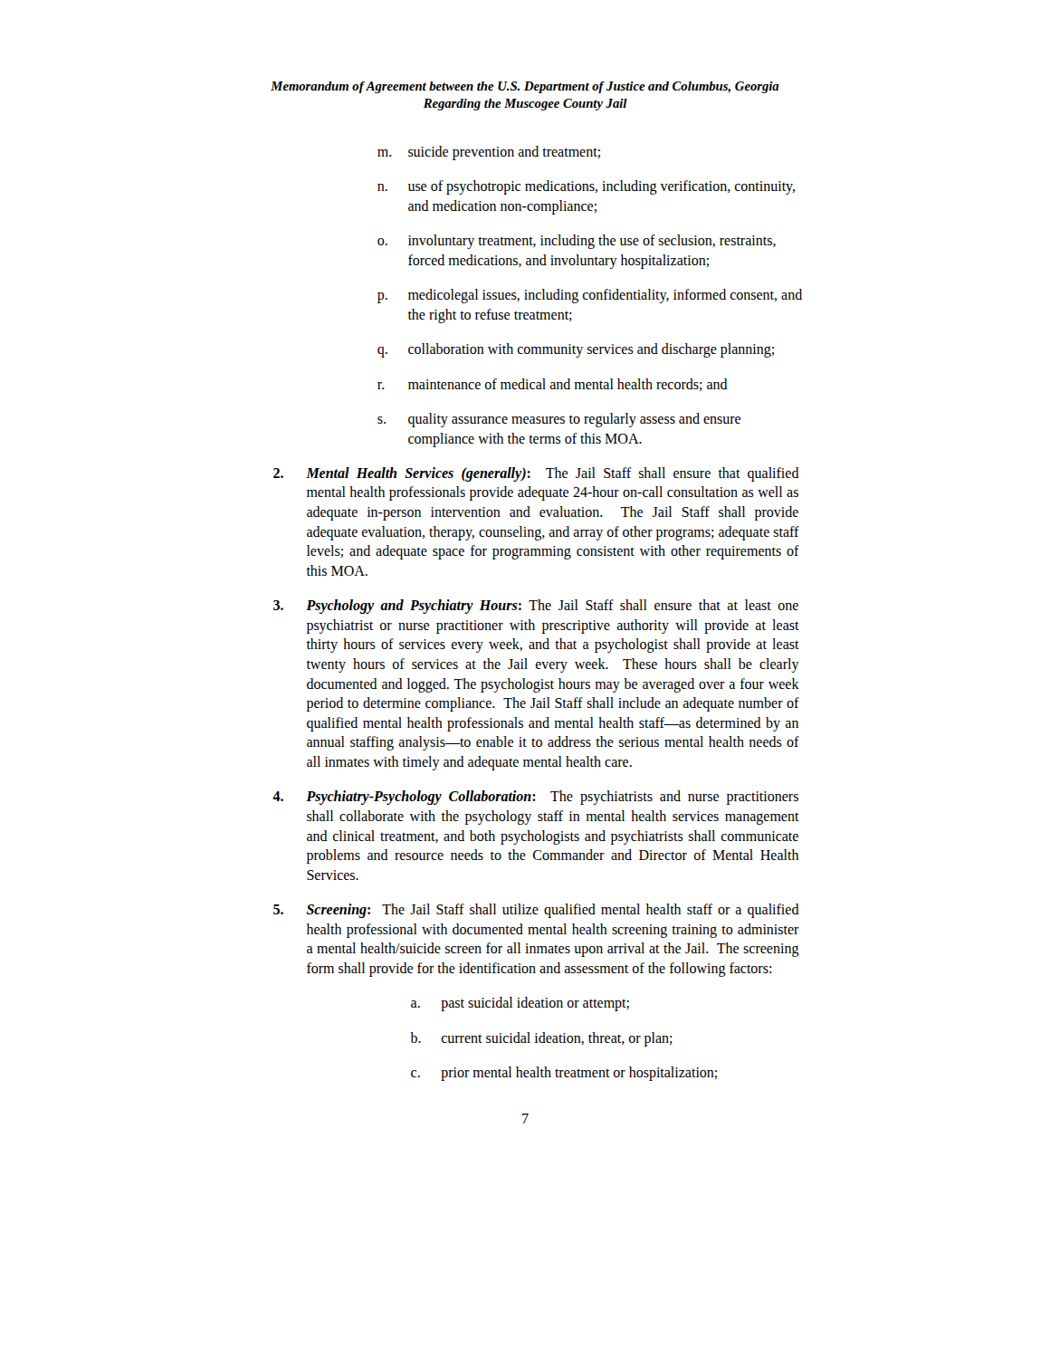Memorandum of Agreement between the U.S. Department of Justice and Columbus, Georgia
Regarding the Muscogee County Jail
m. suicide prevention and treatment;
n. use of psychotropic medications, including verification, continuity, and medication non-compliance;
o. involuntary treatment, including the use of seclusion, restraints, forced medications, and involuntary hospitalization;
p. medicolegal issues, including confidentiality, informed consent, and the right to refuse treatment;
q. collaboration with community services and discharge planning;
r. maintenance of medical and mental health records; and
s. quality assurance measures to regularly assess and ensure compliance with the terms of this MOA.
2. Mental Health Services (generally): The Jail Staff shall ensure that qualified mental health professionals provide adequate 24-hour on-call consultation as well as adequate in-person intervention and evaluation. The Jail Staff shall provide adequate evaluation, therapy, counseling, and array of other programs; adequate staff levels; and adequate space for programming consistent with other requirements of this MOA.
3. Psychology and Psychiatry Hours: The Jail Staff shall ensure that at least one psychiatrist or nurse practitioner with prescriptive authority will provide at least thirty hours of services every week, and that a psychologist shall provide at least twenty hours of services at the Jail every week. These hours shall be clearly documented and logged. The psychologist hours may be averaged over a four week period to determine compliance. The Jail Staff shall include an adequate number of qualified mental health professionals and mental health staff—as determined by an annual staffing analysis—to enable it to address the serious mental health needs of all inmates with timely and adequate mental health care.
4. Psychiatry-Psychology Collaboration: The psychiatrists and nurse practitioners shall collaborate with the psychology staff in mental health services management and clinical treatment, and both psychologists and psychiatrists shall communicate problems and resource needs to the Commander and Director of Mental Health Services.
5. Screening: The Jail Staff shall utilize qualified mental health staff or a qualified health professional with documented mental health screening training to administer a mental health/suicide screen for all inmates upon arrival at the Jail. The screening form shall provide for the identification and assessment of the following factors:
a. past suicidal ideation or attempt;
b. current suicidal ideation, threat, or plan;
c. prior mental health treatment or hospitalization;
7